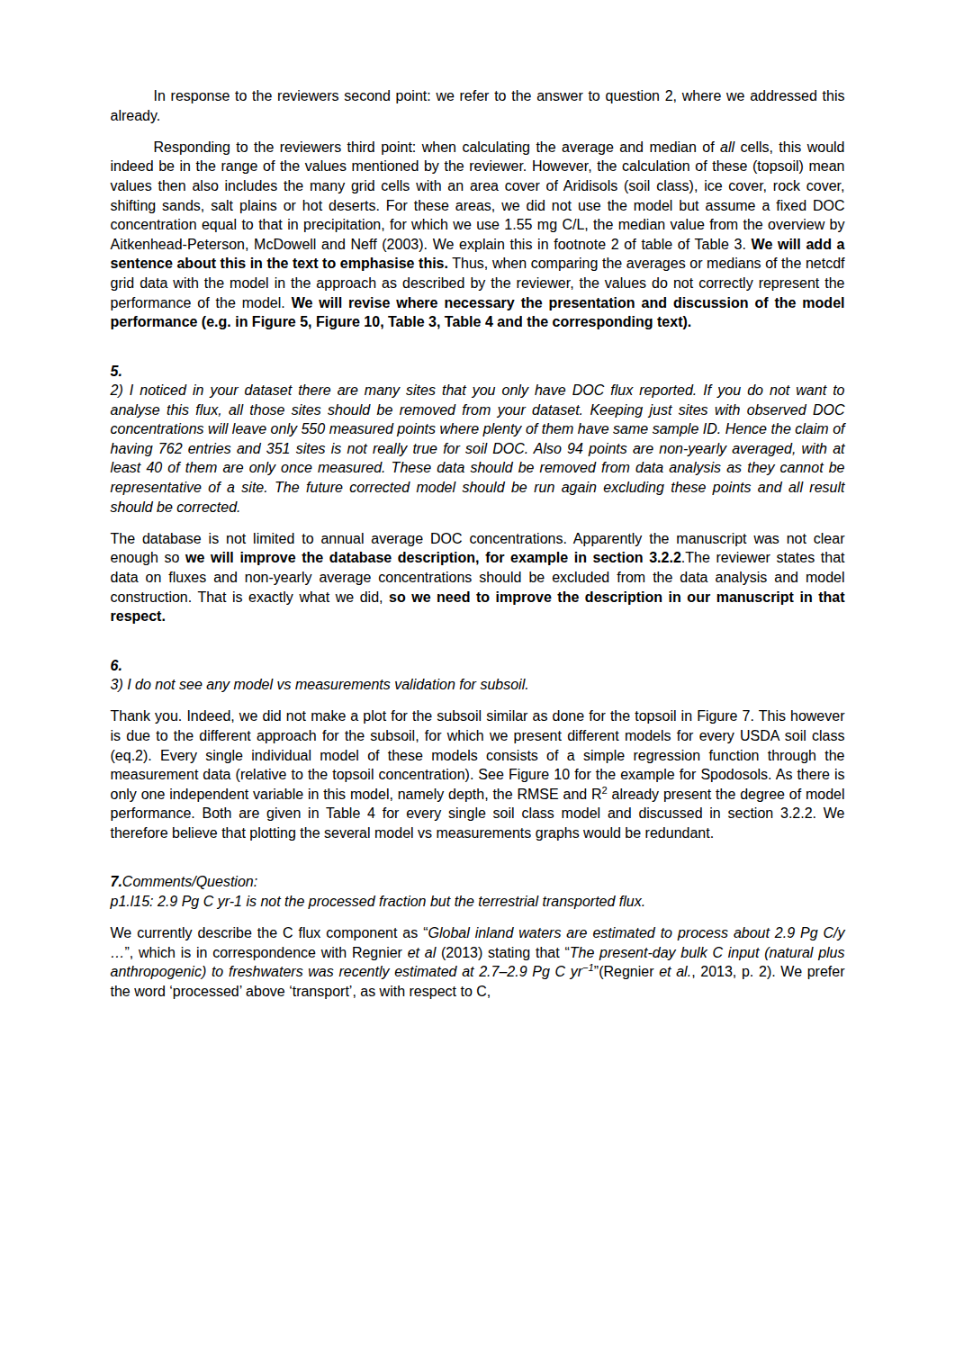In response to the reviewers second point: we refer to the answer to question 2, where we addressed this already.
Responding to the reviewers third point: when calculating the average and median of all cells, this would indeed be in the range of the values mentioned by the reviewer. However, the calculation of these (topsoil) mean values then also includes the many grid cells with an area cover of Aridisols (soil class), ice cover, rock cover, shifting sands, salt plains or hot deserts. For these areas, we did not use the model but assume a fixed DOC concentration equal to that in precipitation, for which we use 1.55 mg C/L, the median value from the overview by Aitkenhead-Peterson, McDowell and Neff (2003). We explain this in footnote 2 of table of Table 3. We will add a sentence about this in the text to emphasise this. Thus, when comparing the averages or medians of the netcdf grid data with the model in the approach as described by the reviewer, the values do not correctly represent the performance of the model. We will revise where necessary the presentation and discussion of the model performance (e.g. in Figure 5, Figure 10, Table 3, Table 4 and the corresponding text).
5.
2) I noticed in your dataset there are many sites that you only have DOC flux reported. If you do not want to analyse this flux, all those sites should be removed from your dataset. Keeping just sites with observed DOC concentrations will leave only 550 measured points where plenty of them have same sample ID. Hence the claim of having 762 entries and 351 sites is not really true for soil DOC. Also 94 points are non-yearly averaged, with at least 40 of them are only once measured. These data should be removed from data analysis as they cannot be representative of a site. The future corrected model should be run again excluding these points and all result should be corrected.
The database is not limited to annual average DOC concentrations. Apparently the manuscript was not clear enough so we will improve the database description, for example in section 3.2.2.The reviewer states that data on fluxes and non-yearly average concentrations should be excluded from the data analysis and model construction. That is exactly what we did, so we need to improve the description in our manuscript in that respect.
6.
3) I do not see any model vs measurements validation for subsoil.
Thank you. Indeed, we did not make a plot for the subsoil similar as done for the topsoil in Figure 7. This however is due to the different approach for the subsoil, for which we present different models for every USDA soil class (eq.2). Every single individual model of these models consists of a simple regression function through the measurement data (relative to the topsoil concentration). See Figure 10 for the example for Spodosols. As there is only one independent variable in this model, namely depth, the RMSE and R2 already present the degree of model performance. Both are given in Table 4 for every single soil class model and discussed in section 3.2.2. We therefore believe that plotting the several model vs measurements graphs would be redundant.
7. Comments/Question:
p1.l15: 2.9 Pg C yr-1 is not the processed fraction but the terrestrial transported flux.
We currently describe the C flux component as “Global inland waters are estimated to process about 2.9 Pg C/y …”, which is in correspondence with Regnier et al (2013) stating that “The present-day bulk C input (natural plus anthropogenic) to freshwaters was recently estimated at 2.7–2.9 Pg C yr−1”(Regnier et al., 2013, p. 2). We prefer the word ‘processed’ above ‘transport’, as with respect to C,